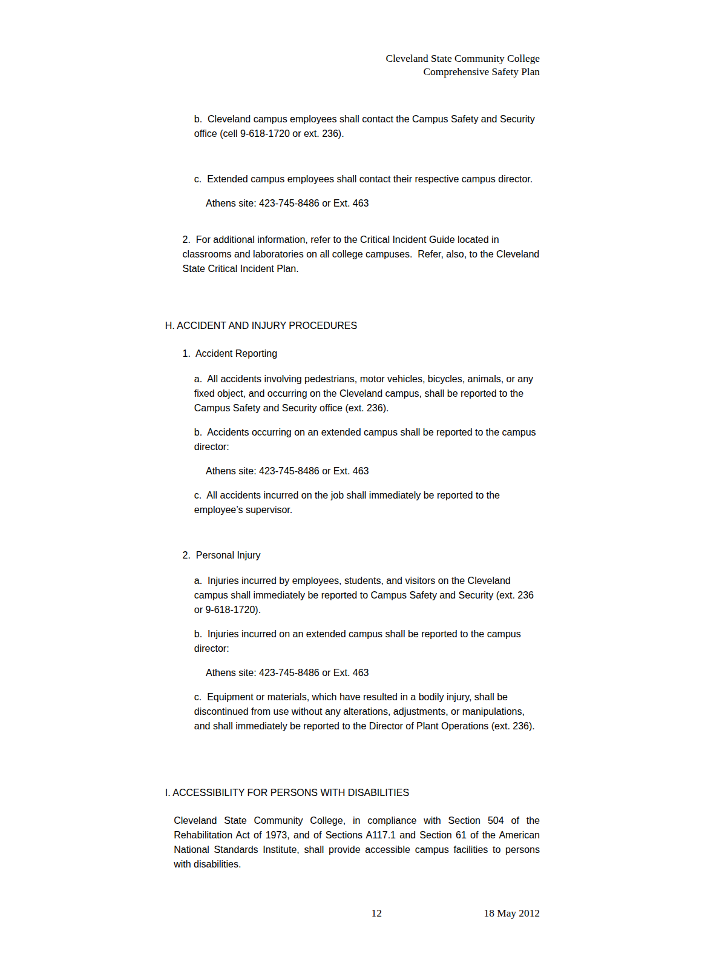Cleveland State Community College
Comprehensive Safety Plan
b. Cleveland campus employees shall contact the Campus Safety and Security office (cell 9-618-1720 or ext. 236).
c. Extended campus employees shall contact their respective campus director.
Athens site: 423-745-8486 or Ext. 463
2. For additional information, refer to the Critical Incident Guide located in classrooms and laboratories on all college campuses. Refer, also, to the Cleveland State Critical Incident Plan.
H. ACCIDENT AND INJURY PROCEDURES
1. Accident Reporting
a. All accidents involving pedestrians, motor vehicles, bicycles, animals, or any fixed object, and occurring on the Cleveland campus, shall be reported to the Campus Safety and Security office (ext. 236).
b. Accidents occurring on an extended campus shall be reported to the campus director:
Athens site: 423-745-8486 or Ext. 463
c. All accidents incurred on the job shall immediately be reported to the employee’s supervisor.
2. Personal Injury
a. Injuries incurred by employees, students, and visitors on the Cleveland campus shall immediately be reported to Campus Safety and Security (ext. 236 or 9-618-1720).
b. Injuries incurred on an extended campus shall be reported to the campus director:
Athens site: 423-745-8486 or Ext. 463
c. Equipment or materials, which have resulted in a bodily injury, shall be discontinued from use without any alterations, adjustments, or manipulations, and shall immediately be reported to the Director of Plant Operations (ext. 236).
I. ACCESSIBILITY FOR PERSONS WITH DISABILITIES
Cleveland State Community College, in compliance with Section 504 of the Rehabilitation Act of 1973, and of Sections A117.1 and Section 61 of the American National Standards Institute, shall provide accessible campus facilities to persons with disabilities.
12 18 May 2012